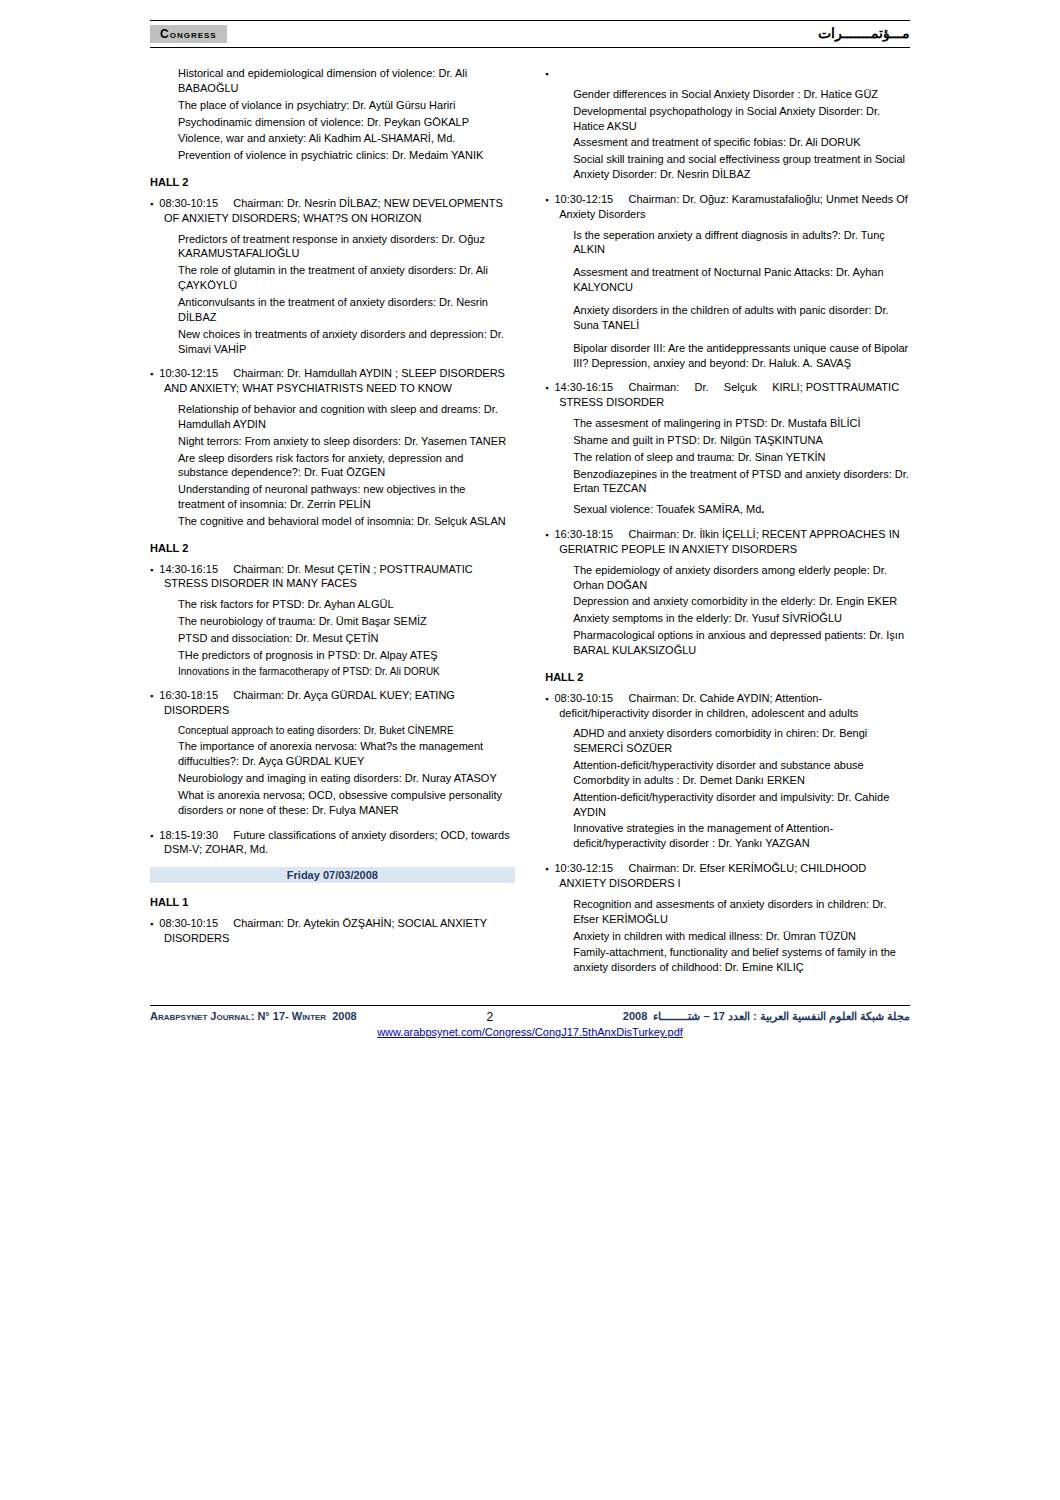Congress
مـــؤتمـــــــرات
Historical and epidemiological dimension of violence: Dr. Ali BABAOĞLU
The place of violance in psychiatry: Dr. Aytül Gürsu Hariri
Psychodinamic dimension of violence: Dr. Peykan GÖKALP
Violence, war and anxiety: Ali Kadhim AL-SHAMARİ, Md.
Prevention of violence in psychiatric clinics: Dr. Medaim YANIK
HALL 2
▪ 08:30-10:15 Chairman: Dr. Nesrin DİLBAZ; NEW DEVELOPMENTS OF ANXIETY DISORDERS; WHAT?S ON HORIZON
Predictors of treatment response in anxiety disorders: Dr. Oğuz KARAMUSTAFALIOĞLU
The role of glutamin in the treatment of anxiety disorders: Dr. Ali ÇAYKÖYLÜ
Anticonvulsants in the treatment of anxiety disorders: Dr. Nesrin DİLBAZ
New choices in treatments of anxiety disorders and depression: Dr. Simavi VAHİP
▪ 10:30-12:15 Chairman: Dr. Hamdullah AYDIN ; SLEEP DISORDERS AND ANXIETY; WHAT PSYCHIATRISTS NEED TO KNOW
Relationship of behavior and cognition with sleep and dreams: Dr. Hamdullah AYDIN
Night terrors: From anxiety to sleep disorders: Dr. Yasemen TANER
Are sleep disorders risk factors for anxiety, depression and substance dependence?: Dr. Fuat ÖZGEN
Understanding of neuronal pathways: new objectives in the treatment of insomnia: Dr. Zerrin PELİN
The cognitive and behavioral model of insomnia: Dr. Selçuk ASLAN
HALL 2
▪ 14:30-16:15 Chairman: Dr. Mesut ÇETİN ; POSTTRAUMATIC STRESS DISORDER IN MANY FACES
The risk factors for PTSD: Dr. Ayhan ALGÜL
The neurobiology of trauma: Dr. Ümit Başar SEMİZ
PTSD and dissociation: Dr. Mesut ÇETİN
THe predictors of prognosis in PTSD: Dr. Alpay ATEŞ
Innovations in the farmacotherapy of PTSD: Dr. Ali DORUK
▪ 16:30-18:15 Chairman: Dr. Ayça GÜRDAL KUEY; EATING DISORDERS
Conceptual approach to eating disorders: Dr. Buket CİNEMRE
The importance of anorexia nervosa: What?s the management diffuculties?: Dr. Ayça GÜRDAL KUEY
Neurobiology and imaging in eating disorders: Dr. Nuray ATASOY
What is anorexia nervosa; OCD, obsessive compulsive personality disorders or none of these: Dr. Fulya MANER
▪ 18:15-19:30 Future classifications of anxiety disorders; OCD, towards DSM-V; ZOHAR, Md.
Friday 07/03/2008
HALL 1
▪ 08:30-10:15 Chairman: Dr. Aytekin ÖZŞAHİN; SOCIAL ANXIETY DISORDERS
▪
Gender differences in Social Anxiety Disorder : Dr. Hatice GÜZ
Developmental psychopathology in Social Anxiety Disorder: Dr. Hatice AKSU
Assesment and treatment of specific fobias: Dr. Ali DORUK
Social skill training and social effectiviness group treatment in Social Anxiety Disorder: Dr. Nesrin DİLBAZ
▪ 10:30-12:15 Chairman: Dr. Oğuz: Karamustafalioğlu; Unmet Needs Of Anxiety Disorders
Is the seperation anxiety a diffrent diagnosis in adults?: Dr. Tunç ALKIN
Assesment and treatment of Nocturnal Panic Attacks: Dr. Ayhan KALYONCU
Anxiety disorders in the children of adults with panic disorder: Dr. Suna TANELİ
Bipolar disorder III: Are the antideppressants unique cause of Bipolar III? Depression, anxiey and beyond: Dr. Haluk. A. SAVAŞ
▪ 14:30-16:15 Chairman: Dr. Selçuk KIRLI; POSTTRAUMATIC STRESS DISORDER
The assesment of malingering in PTSD: Dr. Mustafa BİLİCİ
Shame and guilt in PTSD: Dr. Nilgün TAŞKINTUNA
The relation of sleep and trauma: Dr. Sinan YETKİN
Benzodiazepines in the treatment of PTSD and anxiety disorders: Dr. Ertan TEZCAN
Sexual violence: Touafek SAMİRA, Md.
▪ 16:30-18:15 Chairman: Dr. İlkin İÇELLİ; RECENT APPROACHES IN GERIATRIC PEOPLE IN ANXIETY DISORDERS
The epidemiology of anxiety disorders among elderly people: Dr. Orhan DOĞAN
Depression and anxiety comorbidity in the elderly: Dr. Engin EKER
Anxiety semptoms in the elderly: Dr. Yusuf SİVRİOĞLU
Pharmacological options in anxious and depressed patients: Dr. Işın BARAL KULAKSIZOĞLU
HALL 2
▪ 08:30-10:15 Chairman: Dr. Cahide AYDIN; Attention-deficit/hiperactivity disorder in children, adolescent and adults
ADHD and anxiety disorders comorbidity in chiren: Dr. Bengi SEMERCİ SÖZÜER
Attention-deficit/hyperactivity disorder and substance abuse Comorbdity in adults : Dr. Demet Dankı ERKEN
Attention-deficit/hyperactivity disorder and impulsivity: Dr. Cahide AYDIN
Innovative strategies in the management of Attention-deficit/hyperactivity disorder : Dr. Yankı YAZGAN
▪ 10:30-12:15 Chairman: Dr. Efser KERİMOĞLU; CHILDHOOD ANXIETY DISORDERS I
Recognition and assesments of anxiety disorders in children: Dr. Efser KERİMOĞLU
Anxiety in children with medical illness: Dr. Ümran TÜZÜN
Family-attachment, functionality and belief systems of family in the anxiety disorders of childhood: Dr. Emine KILIÇ
Arabpsynet Journal: N° 17- Winter 2008
مجلة شبكة العلوم النفسية العربية : العدد 17 – شتـــــــــاء 2008
2
www.arabpsynet.com/Congress/CongJ17.5thAnxDisTurkey.pdf